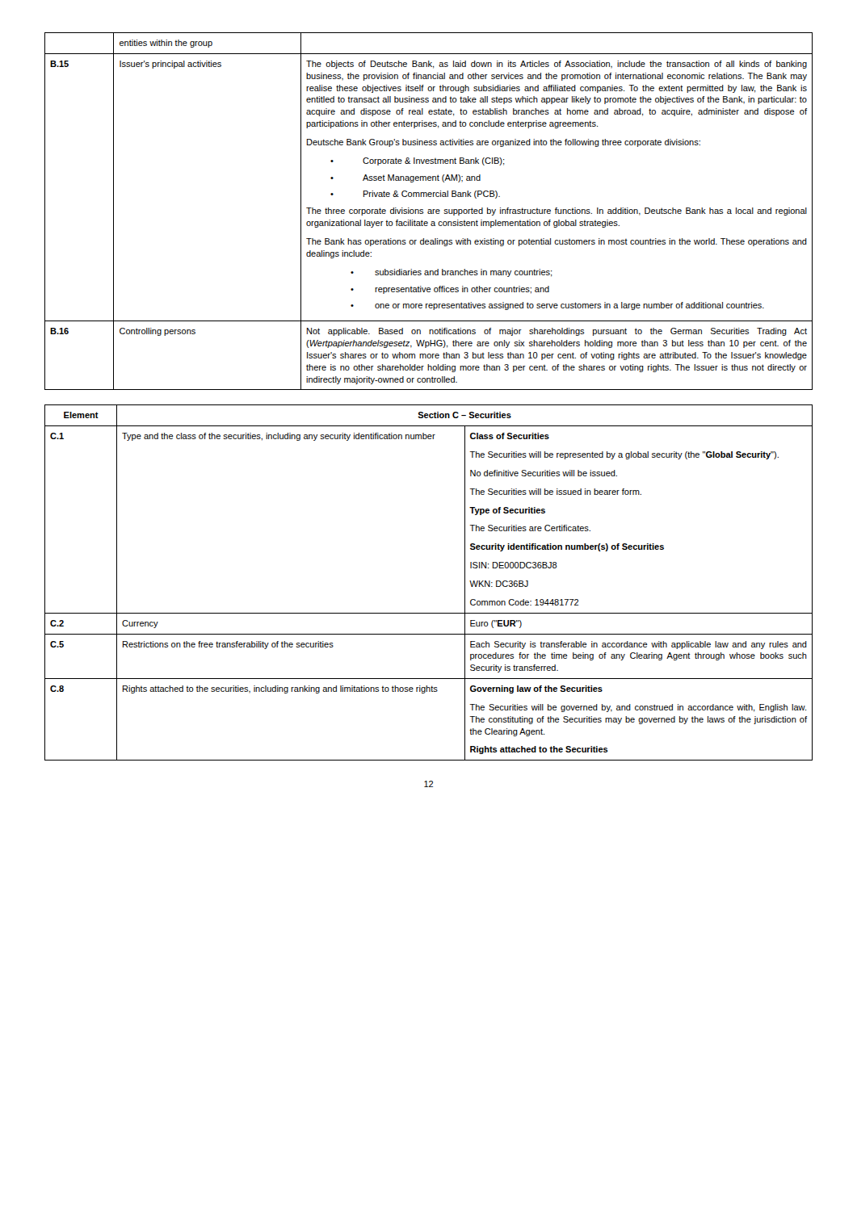| | entities within the group | |
| B.15 | Issuer's principal activities | The objects of Deutsche Bank, as laid down in its Articles of Association, include the transaction of all kinds of banking business, the provision of financial and other services and the promotion of international economic relations. The Bank may realise these objectives itself or through subsidiaries and affiliated companies. To the extent permitted by law, the Bank is entitled to transact all business and to take all steps which appear likely to promote the objectives of the Bank, in particular: to acquire and dispose of real estate, to establish branches at home and abroad, to acquire, administer and dispose of participations in other enterprises, and to conclude enterprise agreements. Deutsche Bank Group's business activities are organized into the following three corporate divisions: • Corporate & Investment Bank (CIB); • Asset Management (AM); and • Private & Commercial Bank (PCB). The three corporate divisions are supported by infrastructure functions. In addition, Deutsche Bank has a local and regional organizational layer to facilitate a consistent implementation of global strategies. The Bank has operations or dealings with existing or potential customers in most countries in the world. These operations and dealings include: • subsidiaries and branches in many countries; • representative offices in other countries; and • one or more representatives assigned to serve customers in a large number of additional countries. |
| B.16 | Controlling persons | Not applicable. Based on notifications of major shareholdings pursuant to the German Securities Trading Act ( Wertpapierhandelsgesetz , WpHG), there are only six shareholders holding more than 3 but less than 10 per cent. of the Issuer's shares or to whom more than 3 but less than 10 per cent. of voting rights are attributed. To the Issuer's knowledge there is no other shareholder holding more than 3 per cent. of the shares or voting rights. The Issuer is thus not directly or indirectly majority-owned or controlled. |
| Element | Section C – Securities |
| --- | --- |
| C.1 | Type and the class of the securities, including any security identification number | Class of Securities The Securities will be represented by a global security (the " Global Security "). No definitive Securities will be issued. The Securities will be issued in bearer form. Type of Securities The Securities are Certificates. Security identification number(s) of Securities ISIN: DE000DC36BJ8 WKN: DC36BJ Common Code: 194481772 |
| C.2 | Currency | Euro (" EUR ") |
| C.5 | Restrictions on the free transferability of the securities | Each Security is transferable in accordance with applicable law and any rules and procedures for the time being of any Clearing Agent through whose books such Security is transferred. |
| C.8 | Rights attached to the securities, including ranking and limitations to those rights | Governing law of the Securities The Securities will be governed by, and construed in accordance with, English law. The constituting of the Securities may be governed by the laws of the jurisdiction of the Clearing Agent. Rights attached to the Securities |
12